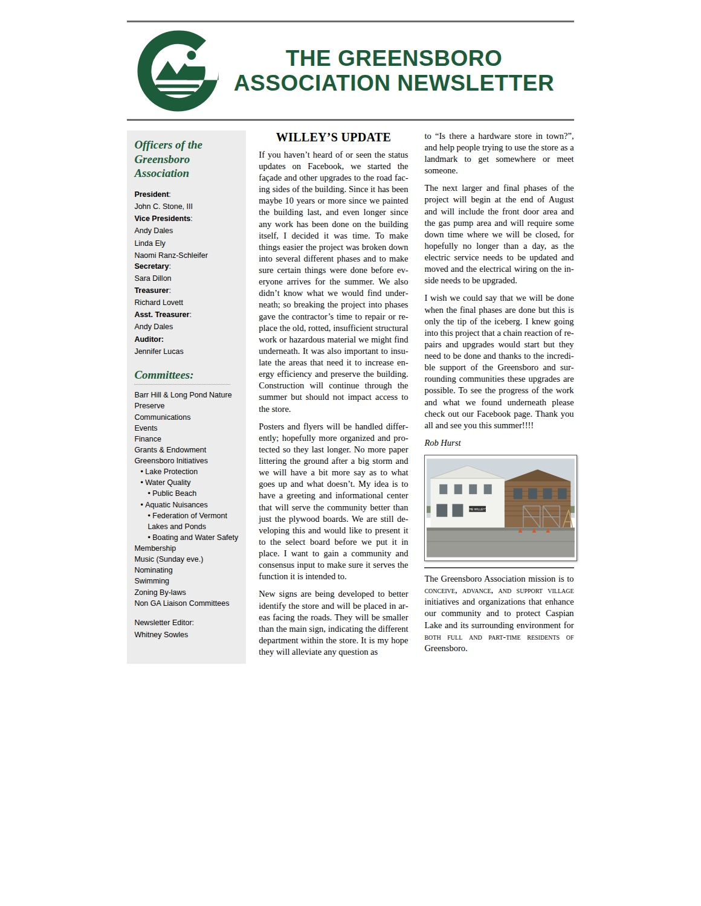THE GREENSBORO
ASSOCIATION NEWSLETTER
Officers of the Greensboro Association
President:
John C. Stone, III
Vice Presidents:
Andy Dales
Linda Ely
Naomi Ranz-Schleifer Secretary:
Sara Dillon
Treasurer:
Richard Lovett
Asst. Treasurer:
Andy Dales
Auditor:
Jennifer Lucas
Committees:
Barr Hill & Long Pond Nature Preserve
Communications
Events
Finance
Grants & Endowment
Greensboro Initiatives
Lake Protection
Water Quality
Public Beach
Aquatic Nuisances
Federation of Vermont Lakes and Ponds
Boating and Water Safety
Membership
Music (Sunday eve.)
Nominating
Swimming
Zoning By-laws
Non GA Liaison Committees
Newsletter Editor:
Whitney Sowles
WILLEY’S UPDATE
If you haven’t heard of or seen the status updates on Facebook, we started the façade and other upgrades to the road facing sides of the building. Since it has been maybe 10 years or more since we painted the building last, and even longer since any work has been done on the building itself, I decided it was time. To make things easier the project was broken down into several different phases and to make sure certain things were done before everyone arrives for the summer. We also didn’t know what we would find underneath; so breaking the project into phases gave the contractor’s time to repair or replace the old, rotted, insufficient structural work or hazardous material we might find underneath. It was also important to insulate the areas that need it to increase energy efficiency and preserve the building. Construction will continue through the summer but should not impact access to the store.
Posters and flyers will be handled differently; hopefully more organized and protected so they last longer. No more paper littering the ground after a big storm and we will have a bit more say as to what goes up and what doesn’t. My idea is to have a greeting and informational center that will serve the community better than just the plywood boards. We are still developing this and would like to present it to the select board before we put it in place. I want to gain a community and consensus input to make sure it serves the function it is intended to.
New signs are being developed to better identify the store and will be placed in areas facing the roads. They will be smaller than the main sign, indicating the different department within the store. It is my hope they will alleviate any question as
to “Is there a hardware store in town?”, and help people trying to use the store as a landmark to get somewhere or meet someone.
The next larger and final phases of the project will begin at the end of August and will include the front door area and the gas pump area and will require some down time where we will be closed, for hopefully no longer than a day, as the electric service needs to be updated and moved and the electrical wiring on the inside needs to be upgraded.
I wish we could say that we will be done when the final phases are done but this is only the tip of the iceberg. I knew going into this project that a chain reaction of repairs and upgrades would start but they need to be done and thanks to the incredible support of the Greensboro and surrounding communities these upgrades are possible. To see the progress of the work and what we found underneath please check out our Facebook page. Thank you all and see you this summer!!!!
Rob Hurst
THE WILLEY'S
The Greensboro Association mission is to conceive, advance, and support village initiatives and organizations that enhance our community and to protect Caspian Lake and its surrounding environment for both full and part-time residents of Greensboro.